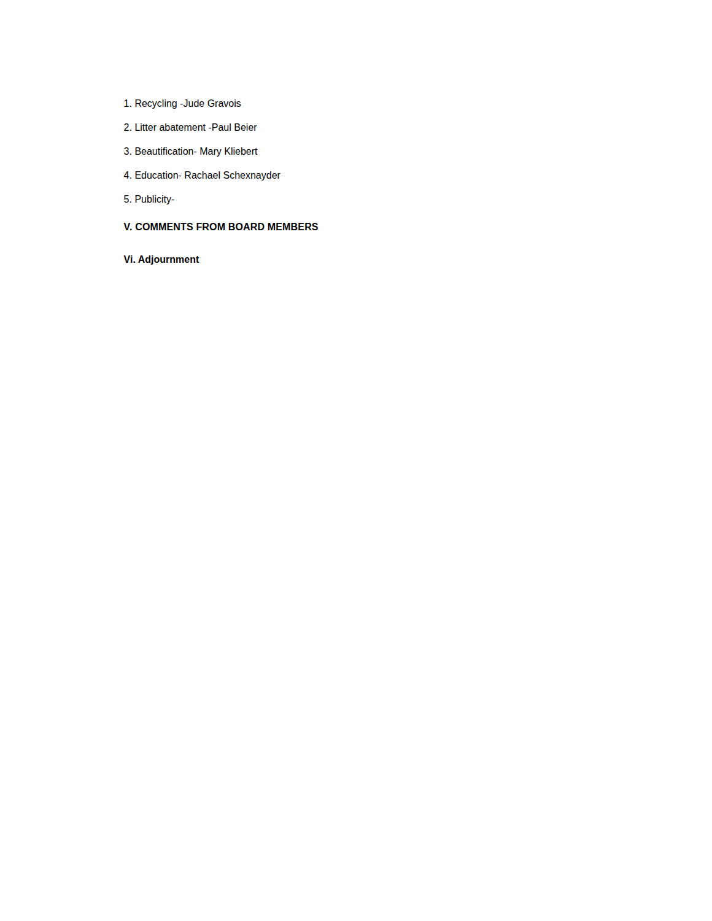1. Recycling -Jude Gravois
2. Litter abatement -Paul Beier
3. Beautification- Mary Kliebert
4. Education- Rachael Schexnayder
5. Publicity-
V. COMMENTS FROM BOARD MEMBERS
Vi. Adjournment